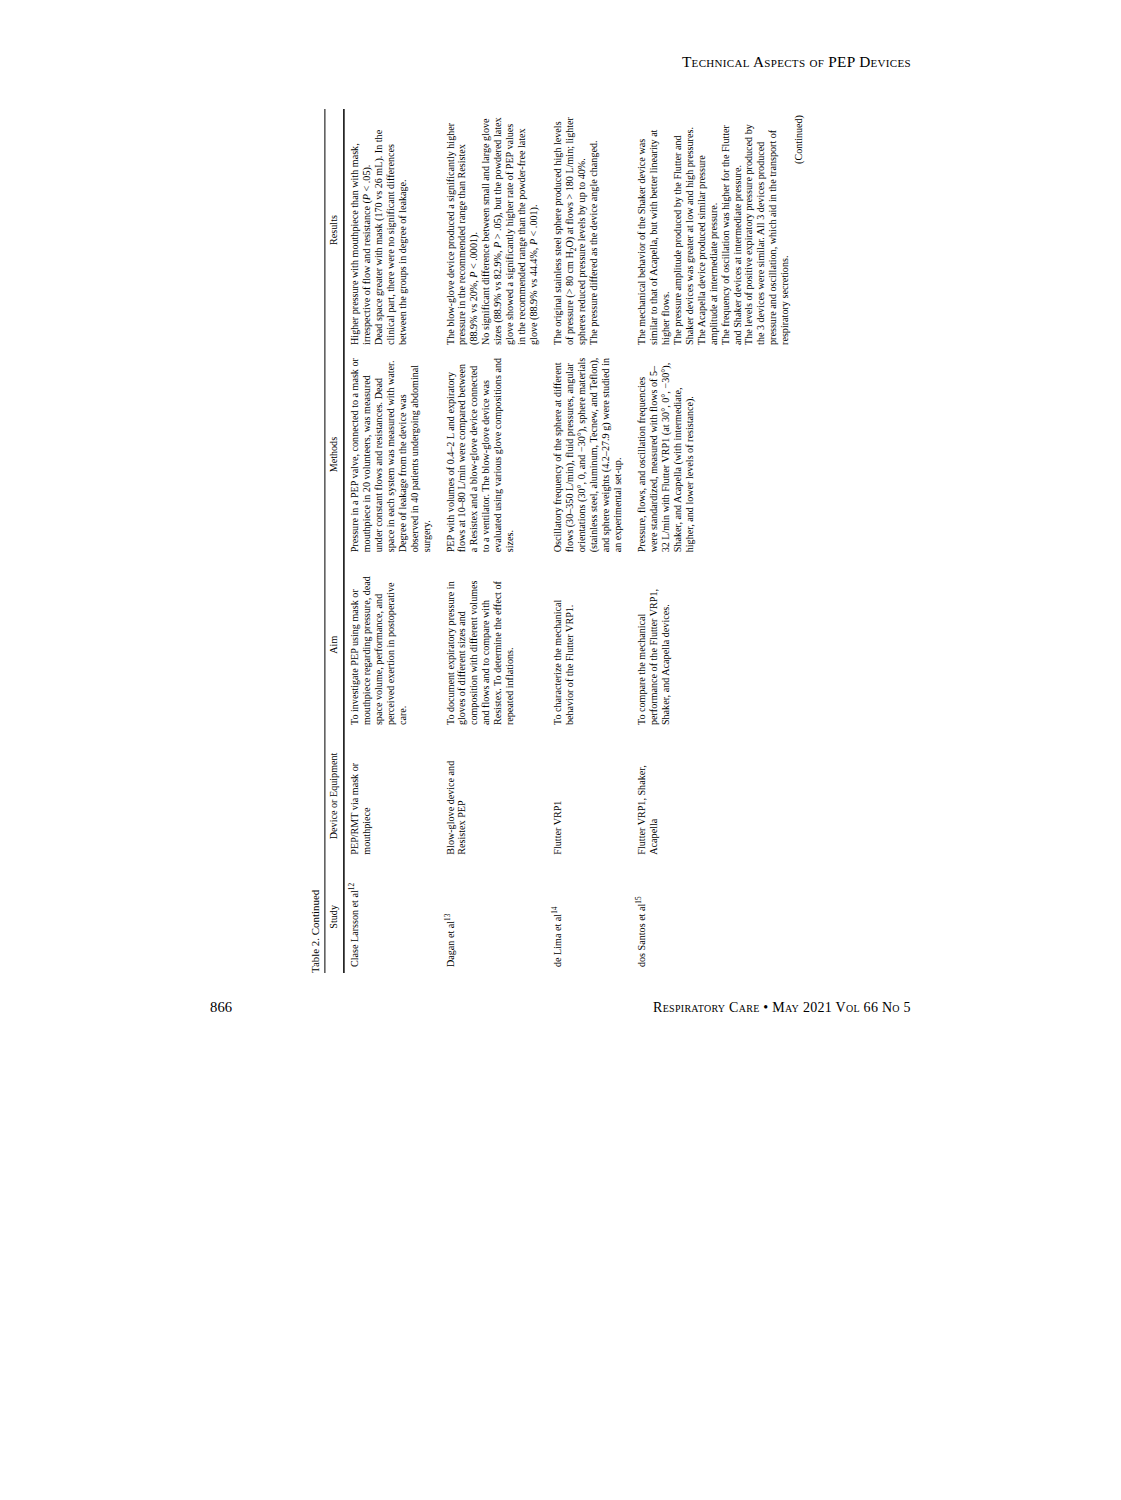Technical Aspects of PEP Devices
Table 2. Continued
| Study | Device or Equipment | Aim | Methods | Results |
| --- | --- | --- | --- | --- |
| Clase Larsson et al 12 | PEP/RMT via mask or mouthpiece | To investigate PEP using mask or mouthpiece regarding pressure, dead space volume, performance, and perceived exertion in postoperative care. | Pressure in a PEP valve, connected to a mask or mouthpiece in 20 volunteers, was measured under constant flows and resistances. Dead space in each system was measured with water. Degree of leakage from the device was observed in 40 patients undergoing abdominal surgery. | Higher pressure with mouthpiece than with mask, irrespective of flow and resistance ( P < .05). Dead space greater with mask (170 vs 26 mL). In the clinical part, there were no significant differences between the groups in degree of leakage. |
| Dagan et al 13 | Blow-glove device and Resistex PEP | To document expiratory pressure in gloves of different sizes and composition with different volumes and flows and to compare with Resistex. To determine the effect of repeated inflations. | PEP with volumes of 0.4–2 L and expiratory flows at 10–80 L/min were compared between a Resistex and a blow-glove device connected to a ventilator. The blow-glove device was evaluated using various glove compositions and sizes. | The blow-glove device produced a significantly higher pressure in the recommended range than Resistex (88.9% vs 20%, P < .0001). No significant difference between small and large glove sizes (88.9% vs 82.9%, P > .05), but the powdered latex glove showed a significantly higher rate of PEP values in the recommended range than the powder-free latex glove (88.9% vs 44.4%, P < .001). |
| de Lima et al 14 | Flutter VRP1 | To characterize the mechanical behavior of the Flutter VRP1. | Oscillatory frequency of the sphere at different flows (30–350 L/min), fluid pressures, angular orientations (30°, 0, and −30°), sphere materials (stainless steel, aluminum, Tecnew, and Teflon), and sphere weights (4.2–27.9 g) were studied in an experimental set-up. | The original stainless steel sphere produced high levels of pressure (> 80 cm H 2 O) at flows > 180 L/min; lighter spheres reduced pressure levels by up to 40%. The pressure differed as the device angle changed. |
| dos Santos et al 15 | Flutter VRP1, Shaker, Acapella | To compare the mechanical performance of the Flutter VRP1, Shaker, and Acapella devices. | Pressure, flows, and oscillation frequencies were standardized, measured with flows of 5–32 L/min with Flutter VRP1 (at 30°, 0°, −30°), Shaker, and Acapella (with intermediate, higher, and lower levels of resistance). | The mechanical behavior of the Shaker device was similar to that of Acapella, but with better linearity at higher flows. The pressure amplitude produced by the Flutter and Shaker devices was greater at low and high pressures. The Acapella device produced similar pressure amplitude at intermediate pressure. The frequency of oscillation was higher for the Flutter and Shaker devices at intermediate pressure. The levels of positive expiratory pressure produced by the 3 devices were similar. All 3 devices produced pressure and oscillation, which aid in the transport of respiratory secretions. (Continued) |
866
Respiratory Care • May 2021 Vol 66 No 5